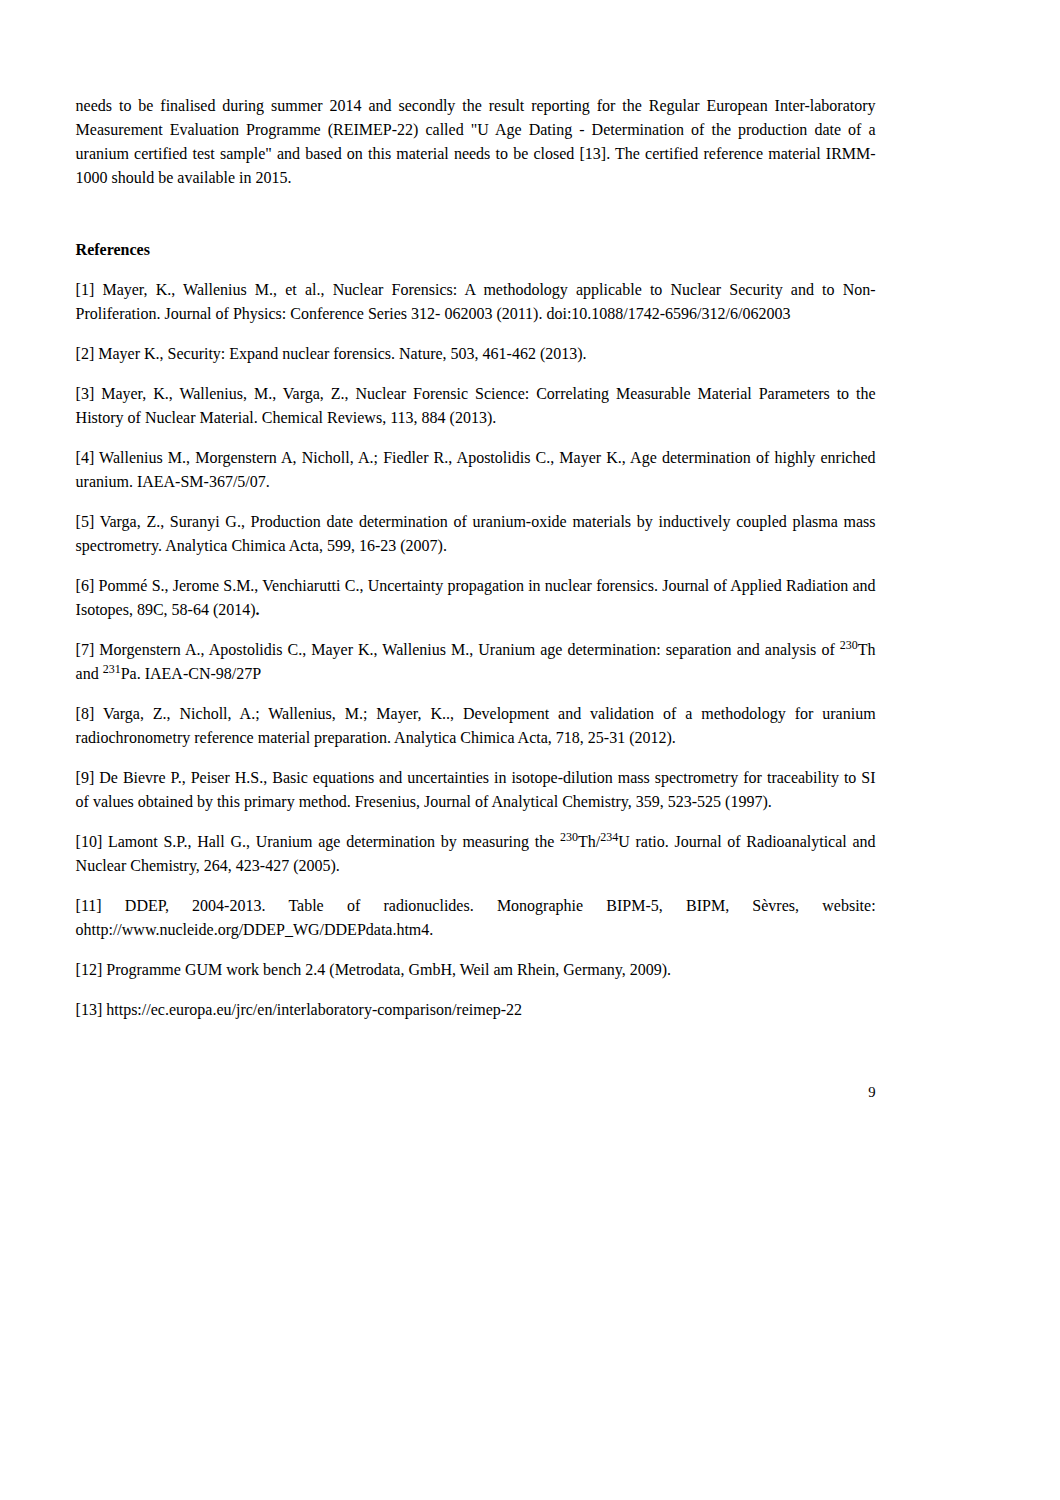needs to be finalised during summer 2014 and secondly the result reporting for the Regular European Inter-laboratory Measurement Evaluation Programme (REIMEP-22) called "U Age Dating - Determination of the production date of a uranium certified test sample" and based on this material needs to be closed [13]. The certified reference material IRMM-1000 should be available in 2015.
References
[1] Mayer, K., Wallenius M., et al., Nuclear Forensics: A methodology applicable to Nuclear Security and to Non-Proliferation. Journal of Physics: Conference Series 312- 062003 (2011). doi:10.1088/1742-6596/312/6/062003
[2] Mayer K., Security: Expand nuclear forensics. Nature, 503, 461-462 (2013).
[3] Mayer, K., Wallenius, M., Varga, Z., Nuclear Forensic Science: Correlating Measurable Material Parameters to the History of Nuclear Material. Chemical Reviews, 113, 884 (2013).
[4] Wallenius M., Morgenstern A, Nicholl, A.; Fiedler R., Apostolidis C., Mayer K., Age determination of highly enriched uranium. IAEA-SM-367/5/07.
[5] Varga, Z., Suranyi G., Production date determination of uranium-oxide materials by inductively coupled plasma mass spectrometry. Analytica Chimica Acta, 599, 16-23 (2007).
[6] Pommé S., Jerome S.M., Venchiarutti C., Uncertainty propagation in nuclear forensics. Journal of Applied Radiation and Isotopes, 89C, 58-64 (2014).
[7] Morgenstern A., Apostolidis C., Mayer K., Wallenius M., Uranium age determination: separation and analysis of 230Th and 231Pa. IAEA-CN-98/27P
[8] Varga, Z., Nicholl, A.; Wallenius, M.; Mayer, K.., Development and validation of a methodology for uranium radiochronometry reference material preparation. Analytica Chimica Acta, 718, 25-31 (2012).
[9] De Bievre P., Peiser H.S., Basic equations and uncertainties in isotope-dilution mass spectrometry for traceability to SI of values obtained by this primary method. Fresenius, Journal of Analytical Chemistry, 359, 523-525 (1997).
[10] Lamont S.P., Hall G., Uranium age determination by measuring the 230Th/234U ratio. Journal of Radioanalytical and Nuclear Chemistry, 264, 423-427 (2005).
[11] DDEP, 2004-2013. Table of radionuclides. Monographie BIPM-5, BIPM, Sèvres, website: ohttp://www.nucleide.org/DDEP_WG/DDEPdata.htm4.
[12] Programme GUM work bench 2.4 (Metrodata, GmbH, Weil am Rhein, Germany, 2009).
[13] https://ec.europa.eu/jrc/en/interlaboratory-comparison/reimep-22
9